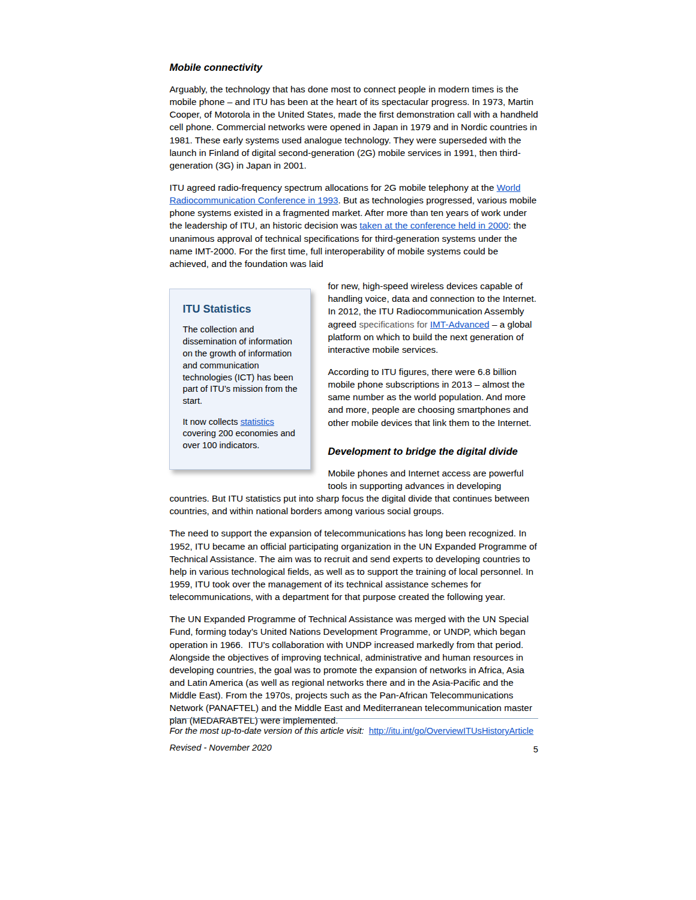Mobile connectivity
Arguably, the technology that has done most to connect people in modern times is the mobile phone – and ITU has been at the heart of its spectacular progress. In 1973, Martin Cooper, of Motorola in the United States, made the first demonstration call with a handheld cell phone. Commercial networks were opened in Japan in 1979 and in Nordic countries in 1981. These early systems used analogue technology. They were superseded with the launch in Finland of digital second-generation (2G) mobile services in 1991, then third-generation (3G) in Japan in 2001.
ITU agreed radio-frequency spectrum allocations for 2G mobile telephony at the World Radiocommunication Conference in 1993. But as technologies progressed, various mobile phone systems existed in a fragmented market. After more than ten years of work under the leadership of ITU, an historic decision was taken at the conference held in 2000: the unanimous approval of technical specifications for third-generation systems under the name IMT-2000. For the first time, full interoperability of mobile systems could be achieved, and the foundation was laid
ITU Statistics
The collection and dissemination of information on the growth of information and communication technologies (ICT) has been part of ITU’s mission from the start.
It now collects statistics covering 200 economies and over 100 indicators.
for new, high-speed wireless devices capable of handling voice, data and connection to the Internet. In 2012, the ITU Radiocommunication Assembly agreed specifications for IMT-Advanced – a global platform on which to build the next generation of interactive mobile services.
According to ITU figures, there were 6.8 billion mobile phone subscriptions in 2013 – almost the same number as the world population. And more and more, people are choosing smartphones and other mobile devices that link them to the Internet.
Development to bridge the digital divide
Mobile phones and Internet access are powerful tools in supporting advances in developing countries. But ITU statistics put into sharp focus the digital divide that continues between countries, and within national borders among various social groups.
The need to support the expansion of telecommunications has long been recognized. In 1952, ITU became an official participating organization in the UN Expanded Programme of Technical Assistance. The aim was to recruit and send experts to developing countries to help in various technological fields, as well as to support the training of local personnel. In 1959, ITU took over the management of its technical assistance schemes for telecommunications, with a department for that purpose created the following year.
The UN Expanded Programme of Technical Assistance was merged with the UN Special Fund, forming today’s United Nations Development Programme, or UNDP, which began operation in 1966. ITU’s collaboration with UNDP increased markedly from that period. Alongside the objectives of improving technical, administrative and human resources in developing countries, the goal was to promote the expansion of networks in Africa, Asia and Latin America (as well as regional networks there and in the Asia-Pacific and the Middle East). From the 1970s, projects such as the Pan-African Telecommunications Network (PANAFTEL) and the Middle East and Mediterranean telecommunication master plan (MEDARABTEL) were implemented.
For the most up-to-date version of this article visit: http://itu.int/go/OverviewITUsHistoryArticle
Revised - November 2020
5